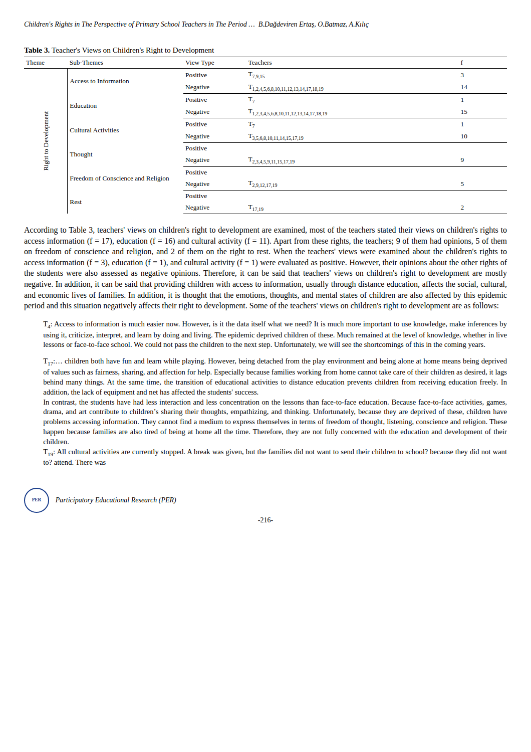Children's Rights in The Perspective of Primary School Teachers in The Period … B.Dağdeviren Ertaş, O.Batmaz, A.Kılıç
Table 3. Teacher's Views on Children's Right to Development
| Theme | Sub-Themes | View Type | Teachers | f |
| --- | --- | --- | --- | --- |
| Right to Development | Access to Information | Positive | T 7,9,15 | 3 |
| Negative | T 1,2,4,5,6,8,10,11,12,13,14,17,18,19 | 14 |
| Education | Positive | T 7 | 1 |
| Negative | T 1,2,3,4,5,6,8,10,11,12,13,14,17,18,19 | 15 |
| Cultural Activities | Positive | T 7 | 1 |
| Negative | T 3,5,6,8,10,11,14,15,17,19 | 10 |
| Thought | Positive | | |
| Negative | T 2,3,4,5,9,11,15,17,19 | 9 |
| Freedom of Conscience and Religion | Positive | | |
| Negative | T 2,9,12,17,19 | 5 |
| Rest | Positive | | |
| Negative | T 17,19 | 2 |
According to Table 3, teachers' views on children's right to development are examined, most of the teachers stated their views on children's rights to access information (f = 17), education (f = 16) and cultural activity (f = 11). Apart from these rights, the teachers; 9 of them had opinions, 5 of them on freedom of conscience and religion, and 2 of them on the right to rest. When the teachers' views were examined about the children's rights to access information (f = 3), education (f = 1), and cultural activity (f = 1) were evaluated as positive. However, their opinions about the other rights of the students were also assessed as negative opinions. Therefore, it can be said that teachers' views on children's right to development are mostly negative. In addition, it can be said that providing children with access to information, usually through distance education, affects the social, cultural, and economic lives of families. In addition, it is thought that the emotions, thoughts, and mental states of children are also affected by this epidemic period and this situation negatively affects their right to development. Some of the teachers' views on children's right to development are as follows:
T4: Access to information is much easier now. However, is it the data itself what we need? It is much more important to use knowledge, make inferences by using it, criticize, interpret, and learn by doing and living. The epidemic deprived children of these. Much remained at the level of knowledge, whether in live lessons or face-to-face school. We could not pass the children to the next step. Unfortunately, we will see the shortcomings of this in the coming years.
T17:… children both have fun and learn while playing. However, being detached from the play environment and being alone at home means being deprived of values such as fairness, sharing, and affection for help. Especially because families working from home cannot take care of their children as desired, it lags behind many things. At the same time, the transition of educational activities to distance education prevents children from receiving education freely. In addition, the lack of equipment and net has affected the students' success.
In contrast, the students have had less interaction and less concentration on the lessons than face-to-face education. Because face-to-face activities, games, drama, and art contribute to children’s sharing their thoughts, empathizing, and thinking. Unfortunately, because they are deprived of these, children have problems accessing information. They cannot find a medium to express themselves in terms of freedom of thought, listening, conscience and religion. These happen because families are also tired of being at home all the time. Therefore, they are not fully concerned with the education and development of their children.
T19: All cultural activities are currently stopped. A break was given, but the families did not want to send their children to school? because they did not want to? attend. There was
PER
Participatory Educational Research (PER)
-216-